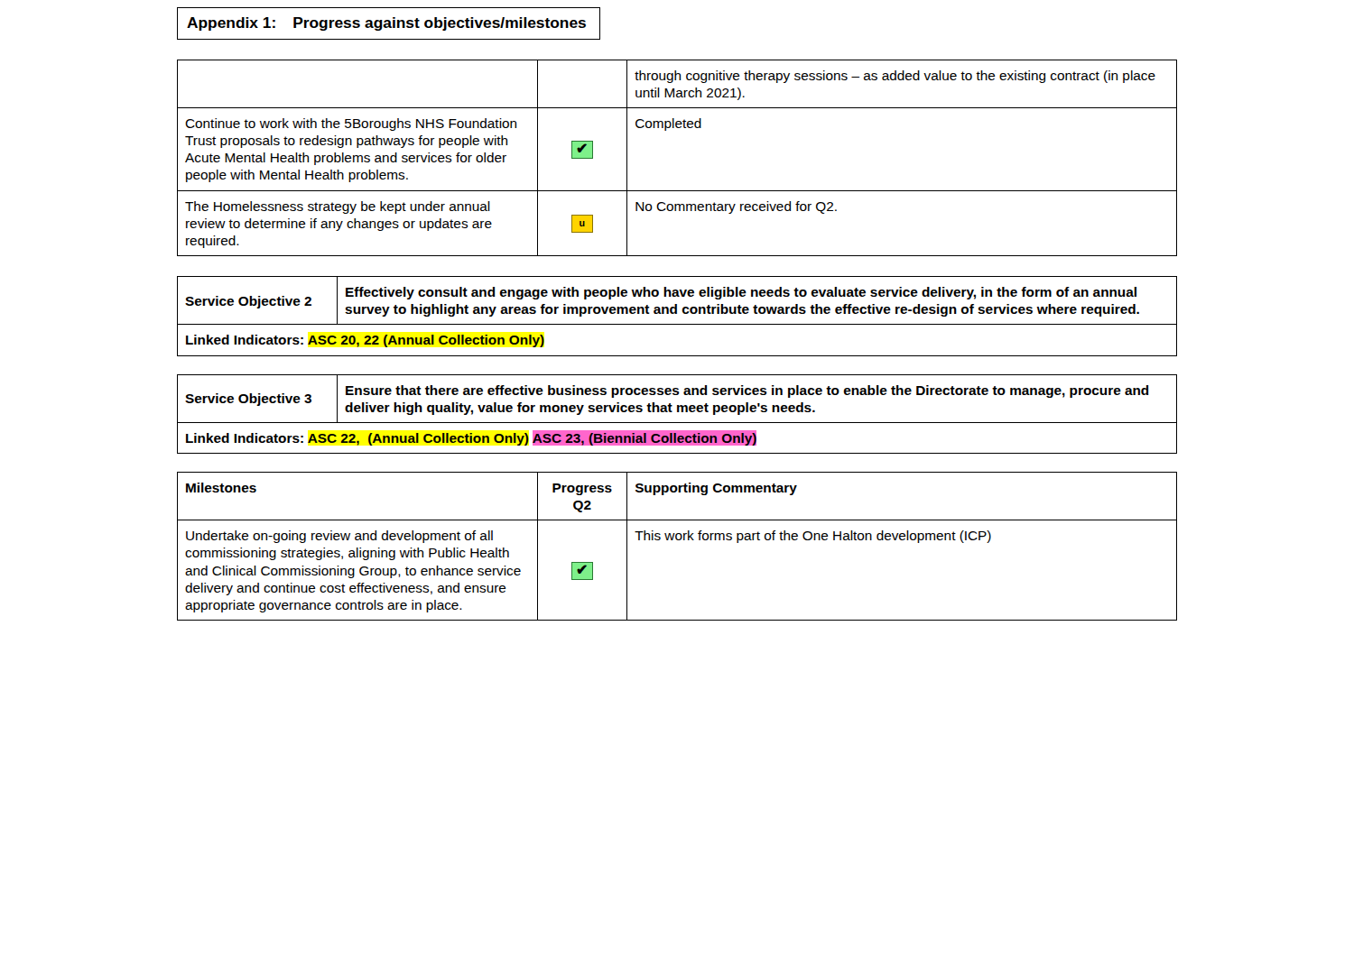Appendix 1: Progress against objectives/milestones
| | | through cognitive therapy sessions – as added value to the existing contract (in place until March 2021). |
| Continue to work with the 5Boroughs NHS Foundation Trust proposals to redesign pathways for people with Acute Mental Health problems and services for older people with Mental Health problems. | ✔ | Completed |
| The Homelessness strategy be kept under annual review to determine if any changes or updates are required. | u | No Commentary received for Q2. |
| Service Objective 2 | Effectively consult and engage with people who have eligible needs to evaluate service delivery, in the form of an annual survey to highlight any areas for improvement and contribute towards the effective re-design of services where required. |
| Linked Indicators: ASC 20, 22 (Annual Collection Only) |
| Service Objective 3 | Ensure that there are effective business processes and services in place to enable the Directorate to manage, procure and deliver high quality, value for money services that meet people's needs. |
| Linked Indicators: ASC 22, (Annual Collection Only) ASC 23, (Biennial Collection Only) |
| Milestones | Progress Q2 | Supporting Commentary |
| --- | --- | --- |
| Undertake on-going review and development of all commissioning strategies, aligning with Public Health and Clinical Commissioning Group, to enhance service delivery and continue cost effectiveness, and ensure appropriate governance controls are in place. | ✔ | This work forms part of the One Halton development (ICP) |